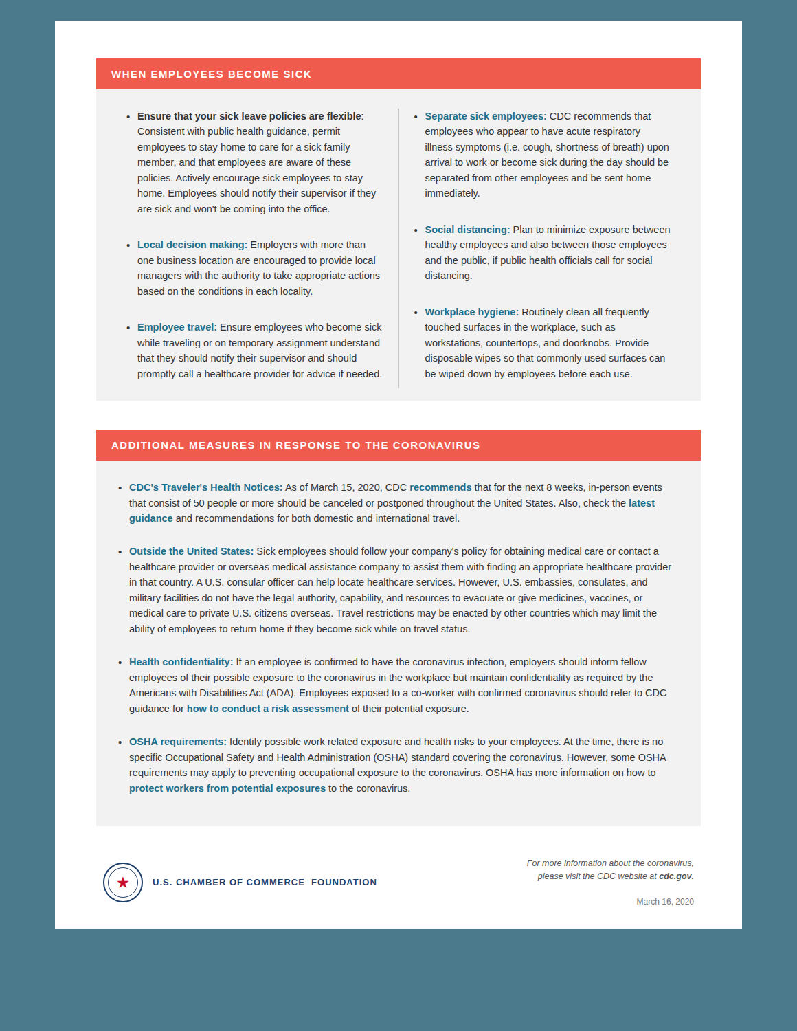When Employees Become Sick
Ensure that your sick leave policies are flexible: Consistent with public health guidance, permit employees to stay home to care for a sick family member, and that employees are aware of these policies. Actively encourage sick employees to stay home. Employees should notify their supervisor if they are sick and won't be coming into the office.
Local decision making: Employers with more than one business location are encouraged to provide local managers with the authority to take appropriate actions based on the conditions in each locality.
Employee travel: Ensure employees who become sick while traveling or on temporary assignment understand that they should notify their supervisor and should promptly call a healthcare provider for advice if needed.
Separate sick employees: CDC recommends that employees who appear to have acute respiratory illness symptoms (i.e. cough, shortness of breath) upon arrival to work or become sick during the day should be separated from other employees and be sent home immediately.
Social distancing: Plan to minimize exposure between healthy employees and also between those employees and the public, if public health officials call for social distancing.
Workplace hygiene: Routinely clean all frequently touched surfaces in the workplace, such as workstations, countertops, and doorknobs. Provide disposable wipes so that commonly used surfaces can be wiped down by employees before each use.
Additional Measures in Response to the Coronavirus
CDC's Traveler's Health Notices: As of March 15, 2020, CDC recommends that for the next 8 weeks, in-person events that consist of 50 people or more should be canceled or postponed throughout the United States. Also, check the latest guidance and recommendations for both domestic and international travel.
Outside the United States: Sick employees should follow your company's policy for obtaining medical care or contact a healthcare provider or overseas medical assistance company to assist them with finding an appropriate healthcare provider in that country. A U.S. consular officer can help locate healthcare services. However, U.S. embassies, consulates, and military facilities do not have the legal authority, capability, and resources to evacuate or give medicines, vaccines, or medical care to private U.S. citizens overseas. Travel restrictions may be enacted by other countries which may limit the ability of employees to return home if they become sick while on travel status.
Health confidentiality: If an employee is confirmed to have the coronavirus infection, employers should inform fellow employees of their possible exposure to the coronavirus in the workplace but maintain confidentiality as required by the Americans with Disabilities Act (ADA). Employees exposed to a co-worker with confirmed coronavirus should refer to CDC guidance for how to conduct a risk assessment of their potential exposure.
OSHA requirements: Identify possible work related exposure and health risks to your employees. At the time, there is no specific Occupational Safety and Health Administration (OSHA) standard covering the coronavirus. However, some OSHA requirements may apply to preventing occupational exposure to the coronavirus. OSHA has more information on how to protect workers from potential exposures to the coronavirus.
★
U.S. CHAMBER OF COMMERCE FOUNDATION
For more information about the coronavirus,
please visit the CDC website at cdc.gov.
March 16, 2020